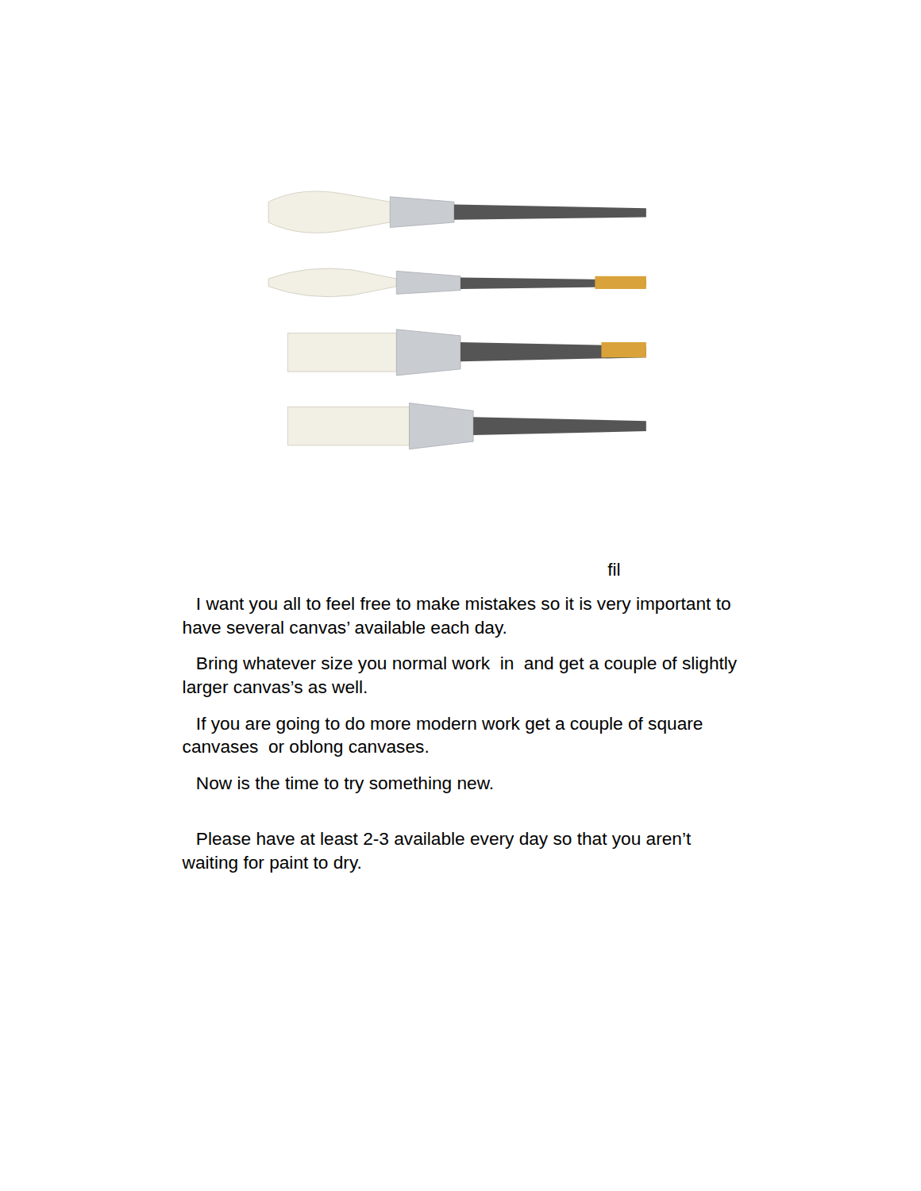fil
I want you all to feel free to make mistakes so it is very important to have several canvas’ available each day.
Bring whatever size you normal work in and get a couple of slightly larger canvas’s as well.
If you are going to do more modern work get a couple of square canvases or oblong canvases.
Now is the time to try something new.
Please have at least 2-3 available every day so that you aren’t waiting for paint to dry.